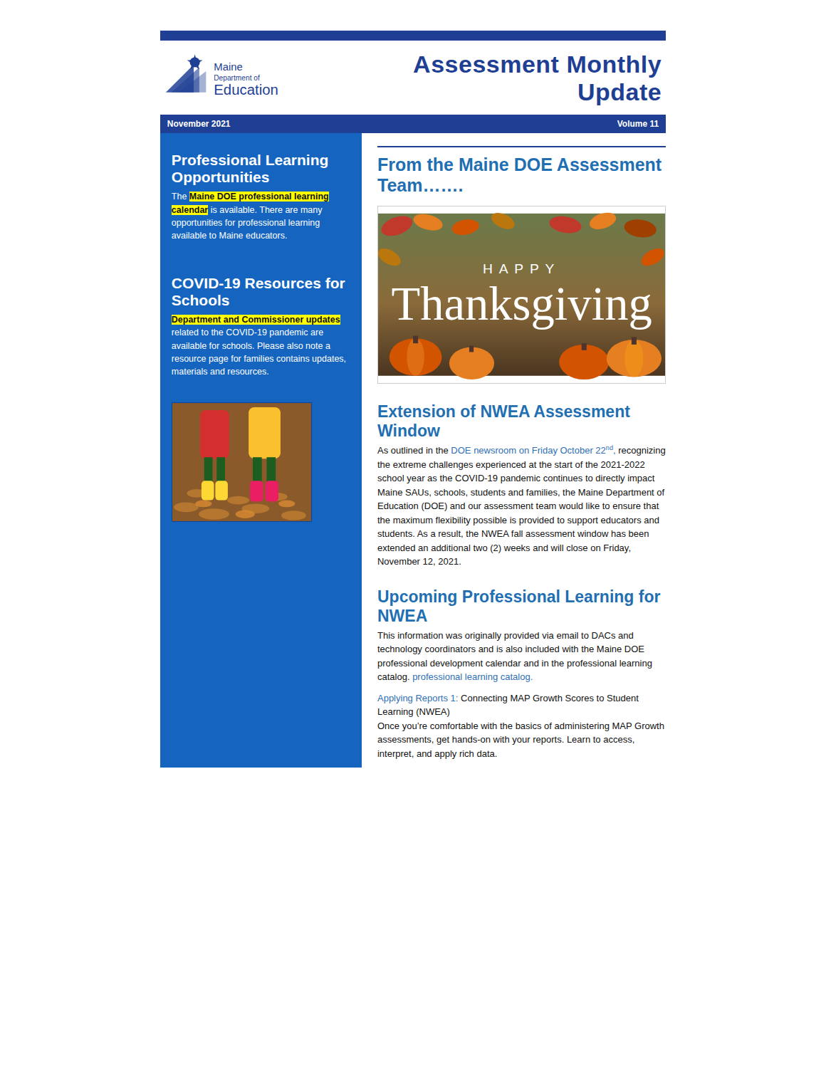Maine Department of Education
Assessment Monthly Update
November 2021 Volume 11
Professional Learning Opportunities
The Maine DOE professional learning calendar is available. There are many opportunities for professional learning available to Maine educators.
COVID-19 Resources for Schools
Department and Commissioner updates related to the COVID-19 pandemic are available for schools. Please also note a resource page for families contains updates, materials and resources.
From the Maine DOE Assessment Team…….
HAPPY Thanksgiving
Extension of NWEA Assessment Window
As outlined in the DOE newsroom on Friday October 22nd, recognizing the extreme challenges experienced at the start of the 2021-2022 school year as the COVID-19 pandemic continues to directly impact Maine SAUs, schools, students and families, the Maine Department of Education (DOE) and our assessment team would like to ensure that the maximum flexibility possible is provided to support educators and students. As a result, the NWEA fall assessment window has been extended an additional two (2) weeks and will close on Friday, November 12, 2021.
Upcoming Professional Learning for NWEA
This information was originally provided via email to DACs and technology coordinators and is also included with the Maine DOE professional development calendar and in the professional learning catalog. professional learning catalog.
Applying Reports 1: Connecting MAP Growth Scores to Student Learning (NWEA)
Once you’re comfortable with the basics of administering MAP Growth assessments, get hands-on with your reports. Learn to access, interpret, and apply rich data.